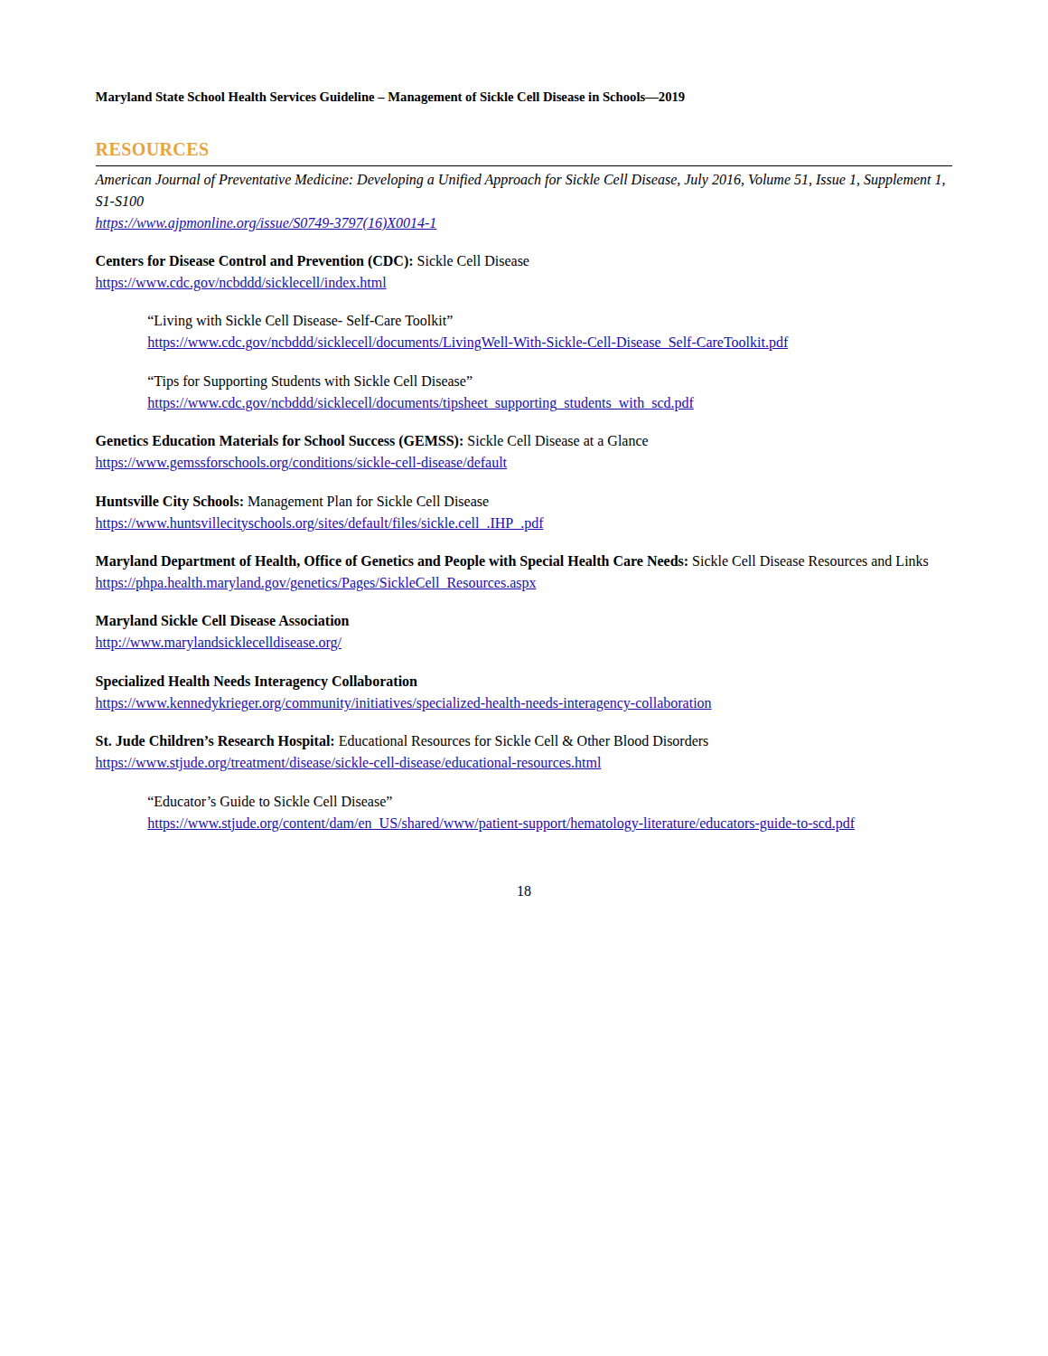Maryland State School Health Services Guideline – Management of Sickle Cell Disease in Schools—2019
RESOURCES
American Journal of Preventative Medicine: Developing a Unified Approach for Sickle Cell Disease, July 2016, Volume 51, Issue 1, Supplement 1, S1-S100
https://www.ajpmonline.org/issue/S0749-3797(16)X0014-1
Centers for Disease Control and Prevention (CDC): Sickle Cell Disease
https://www.cdc.gov/ncbddd/sicklecell/index.html
“Living with Sickle Cell Disease- Self-Care Toolkit”
https://www.cdc.gov/ncbddd/sicklecell/documents/LivingWell-With-Sickle-Cell-Disease_Self-CareToolkit.pdf
“Tips for Supporting Students with Sickle Cell Disease”
https://www.cdc.gov/ncbddd/sicklecell/documents/tipsheet_supporting_students_with_scd.pdf
Genetics Education Materials for School Success (GEMSS): Sickle Cell Disease at a Glance
https://www.gemssforschools.org/conditions/sickle-cell-disease/default
Huntsville City Schools: Management Plan for Sickle Cell Disease
https://www.huntsvillecityschools.org/sites/default/files/sickle.cell_.IHP_.pdf
Maryland Department of Health, Office of Genetics and People with Special Health Care Needs: Sickle Cell Disease Resources and Links
https://phpa.health.maryland.gov/genetics/Pages/SickleCell_Resources.aspx
Maryland Sickle Cell Disease Association
http://www.marylandsicklecelldisease.org/
Specialized Health Needs Interagency Collaboration
https://www.kennedykrieger.org/community/initiatives/specialized-health-needs-interagency-collaboration
St. Jude Children’s Research Hospital: Educational Resources for Sickle Cell & Other Blood Disorders
https://www.stjude.org/treatment/disease/sickle-cell-disease/educational-resources.html
“Educator’s Guide to Sickle Cell Disease”
https://www.stjude.org/content/dam/en_US/shared/www/patient-support/hematology-literature/educators-guide-to-scd.pdf
18